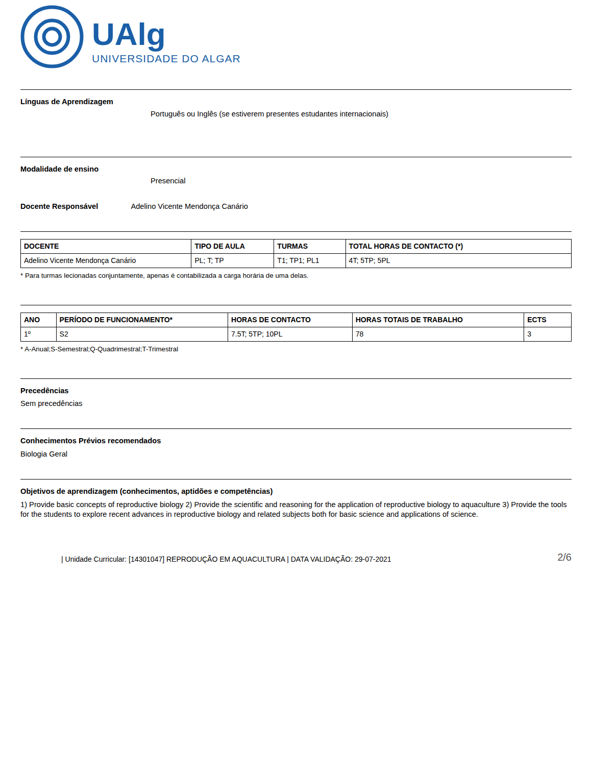UAlg UNIVERSIDADE DO ALGARVE
Línguas de Aprendizagem
Português ou Inglês (se estiverem presentes estudantes internacionais)
Modalidade de ensino
Presencial
Docente Responsável Adelino Vicente Mendonça Canário
| DOCENTE | TIPO DE AULA | TURMAS | TOTAL HORAS DE CONTACTO (*) |
| --- | --- | --- | --- |
| Adelino Vicente Mendonça Canário | PL; T; TP | T1; TP1; PL1 | 4T; 5TP; 5PL |
* Para turmas lecionadas conjuntamente, apenas é contabilizada a carga horária de uma delas.
| ANO | PERÍODO DE FUNCIONAMENTO* | HORAS DE CONTACTO | HORAS TOTAIS DE TRABALHO | ECTS |
| --- | --- | --- | --- | --- |
| 1º | S2 | 7.5T; 5TP; 10PL | 78 | 3 |
* A-Anual;S-Semestral;Q-Quadrimestral;T-Trimestral
Precedências
Sem precedências
Conhecimentos Prévios recomendados
Biologia Geral
Objetivos de aprendizagem (conhecimentos, aptidões e competências)
1) Provide basic concepts of reproductive biology 2) Provide the scientific and reasoning for the application of reproductive biology to aquaculture 3) Provide the tools for the students to explore recent advances in reproductive biology and related subjects both for basic science and applications of science.
| Unidade Curricular: [14301047] REPRODUÇÃO EM AQUACULTURA | DATA VALIDAÇÃO: 29-07-2021
2/6